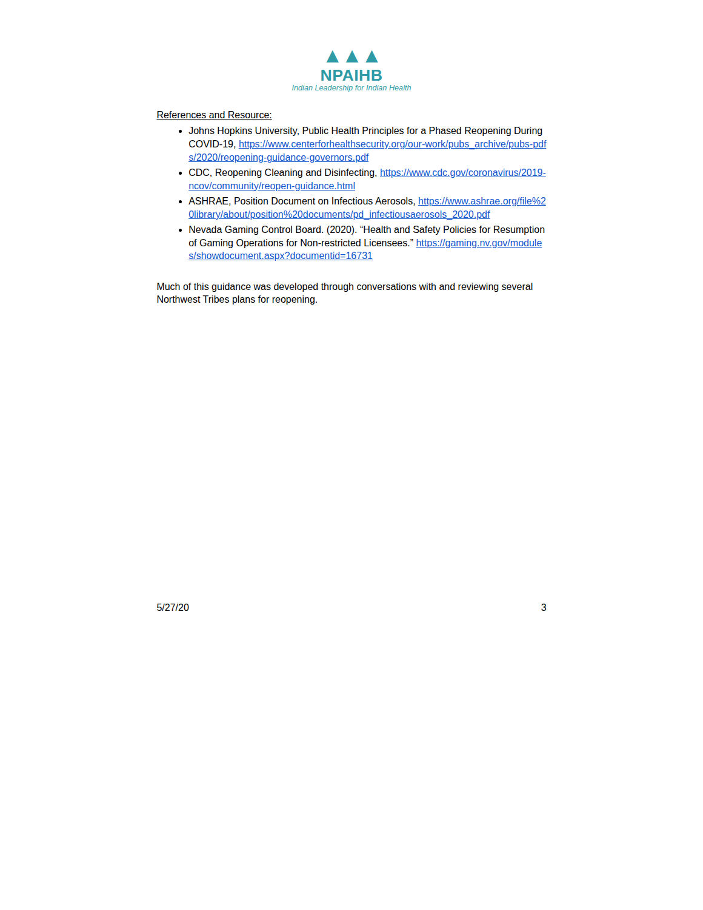▲▲▲
NPAIHB
Indian Leadership for Indian Health
References and Resource:
Johns Hopkins University, Public Health Principles for a Phased Reopening During COVID-19, https://www.centerforhealthsecurity.org/our-work/pubs_archive/pubs-pdfs/2020/reopening-guidance-governors.pdf
CDC, Reopening Cleaning and Disinfecting, https://www.cdc.gov/coronavirus/2019-ncov/community/reopen-guidance.html
ASHRAE, Position Document on Infectious Aerosols, https://www.ashrae.org/file%20library/about/position%20documents/pd_infectiousaerosols_2020.pdf
Nevada Gaming Control Board. (2020). “Health and Safety Policies for Resumption of Gaming Operations for Non-restricted Licensees.” https://gaming.nv.gov/modules/showdocument.aspx?documentid=16731
Much of this guidance was developed through conversations with and reviewing several Northwest Tribes plans for reopening.
5/27/20
3